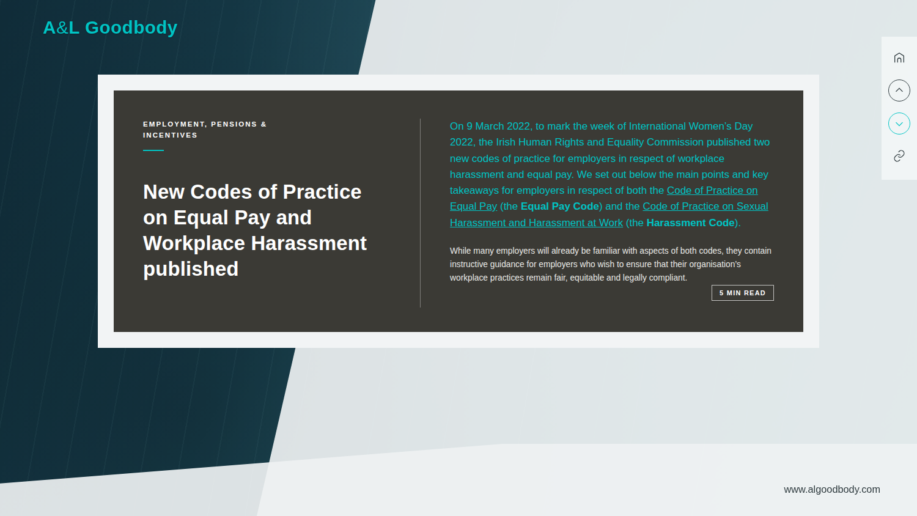A&L Goodbody
Employment, Pensions &
Incentives
New Codes of Practice on Equal Pay and Workplace Harassment published
On 9 March 2022, to mark the week of International Women’s Day 2022, the Irish Human Rights and Equality Commission published two new codes of practice for employers in respect of workplace harassment and equal pay. We set out below the main points and key takeaways for employers in respect of both the Code of Practice on Equal Pay (the Equal Pay Code) and the Code of Practice on Sexual Harassment and Harassment at Work (the Harassment Code).
While many employers will already be familiar with aspects of both codes, they contain instructive guidance for employers who wish to ensure that their organisation’s workplace practices remain fair, equitable and legally compliant.
5 MIN READ
www.algoodbody.com